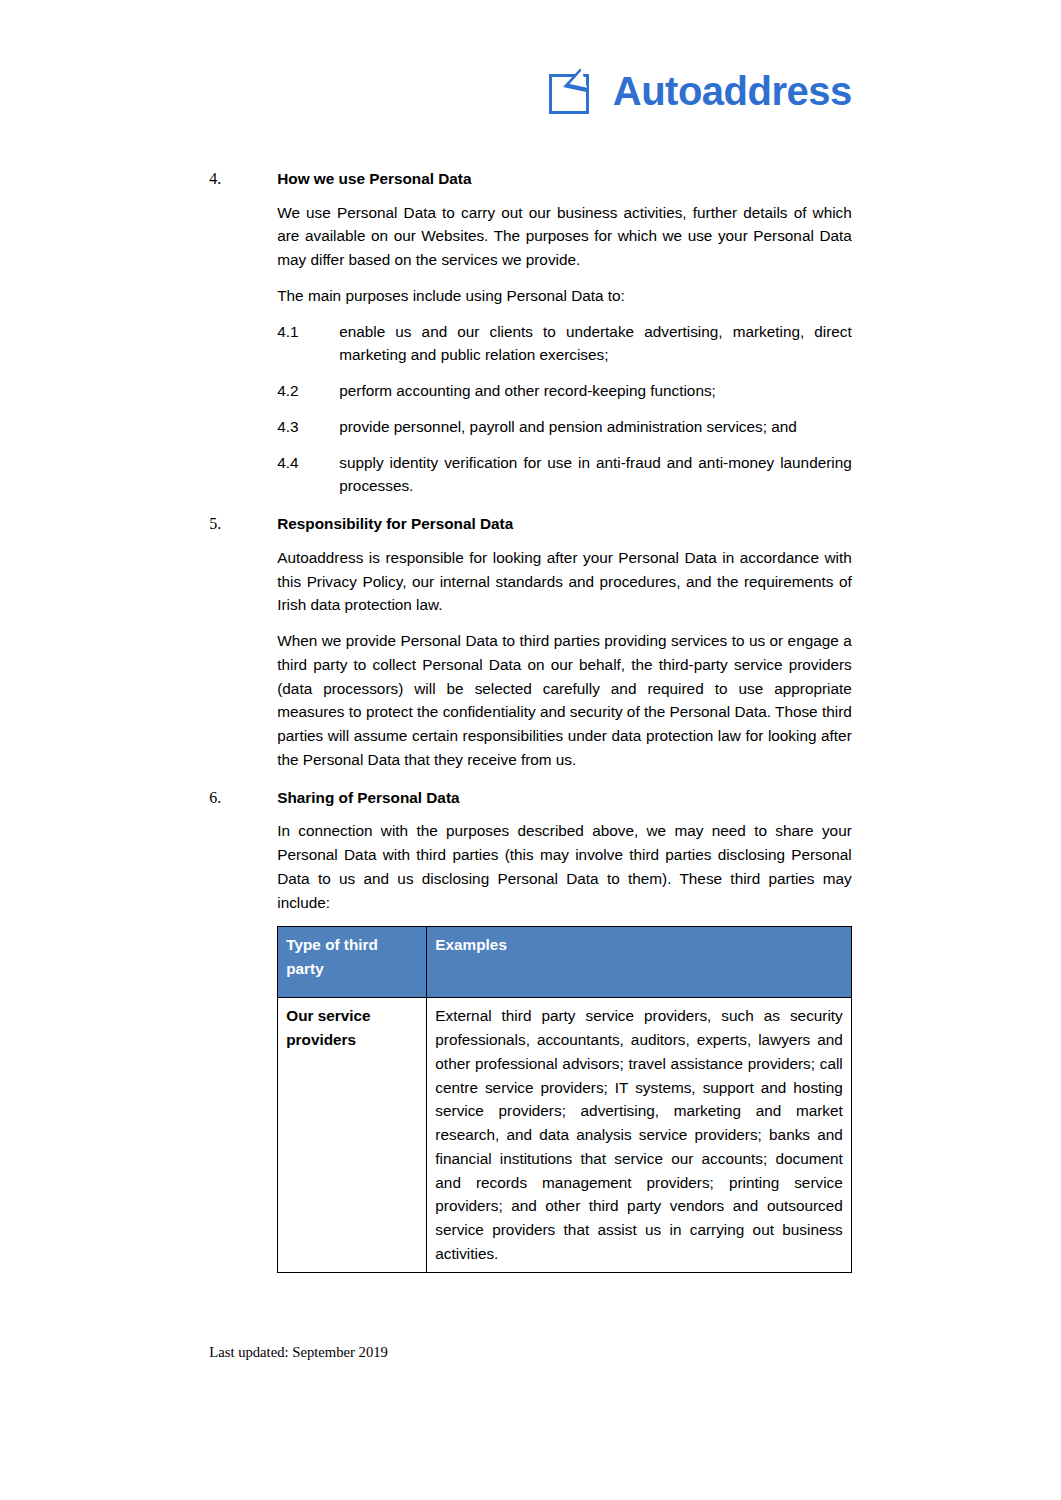Autoaddress
4.
How we use Personal Data
We use Personal Data to carry out our business activities, further details of which are available on our Websites. The purposes for which we use your Personal Data may differ based on the services we provide.
The main purposes include using Personal Data to:
4.1enable us and our clients to undertake advertising, marketing, direct marketing and public relation exercises;
4.2perform accounting and other record-keeping functions;
4.3provide personnel, payroll and pension administration services; and
4.4supply identity verification for use in anti-fraud and anti-money laundering processes.
5.
Responsibility for Personal Data
Autoaddress is responsible for looking after your Personal Data in accordance with this Privacy Policy, our internal standards and procedures, and the requirements of Irish data protection law.
When we provide Personal Data to third parties providing services to us or engage a third party to collect Personal Data on our behalf, the third-party service providers (data processors) will be selected carefully and required to use appropriate measures to protect the confidentiality and security of the Personal Data. Those third parties will assume certain responsibilities under data protection law for looking after the Personal Data that they receive from us.
6.
Sharing of Personal Data
In connection with the purposes described above, we may need to share your Personal Data with third parties (this may involve third parties disclosing Personal Data to us and us disclosing Personal Data to them). These third parties may include:
| Type of third party | Examples |
| --- | --- |
| Our service providers | External third party service providers, such as security professionals, accountants, auditors, experts, lawyers and other professional advisors; travel assistance providers; call centre service providers; IT systems, support and hosting service providers; advertising, marketing and market research, and data analysis service providers; banks and financial institutions that service our accounts; document and records management providers; printing service providers; and other third party vendors and outsourced service providers that assist us in carrying out business activities. |
Last updated: September 2019